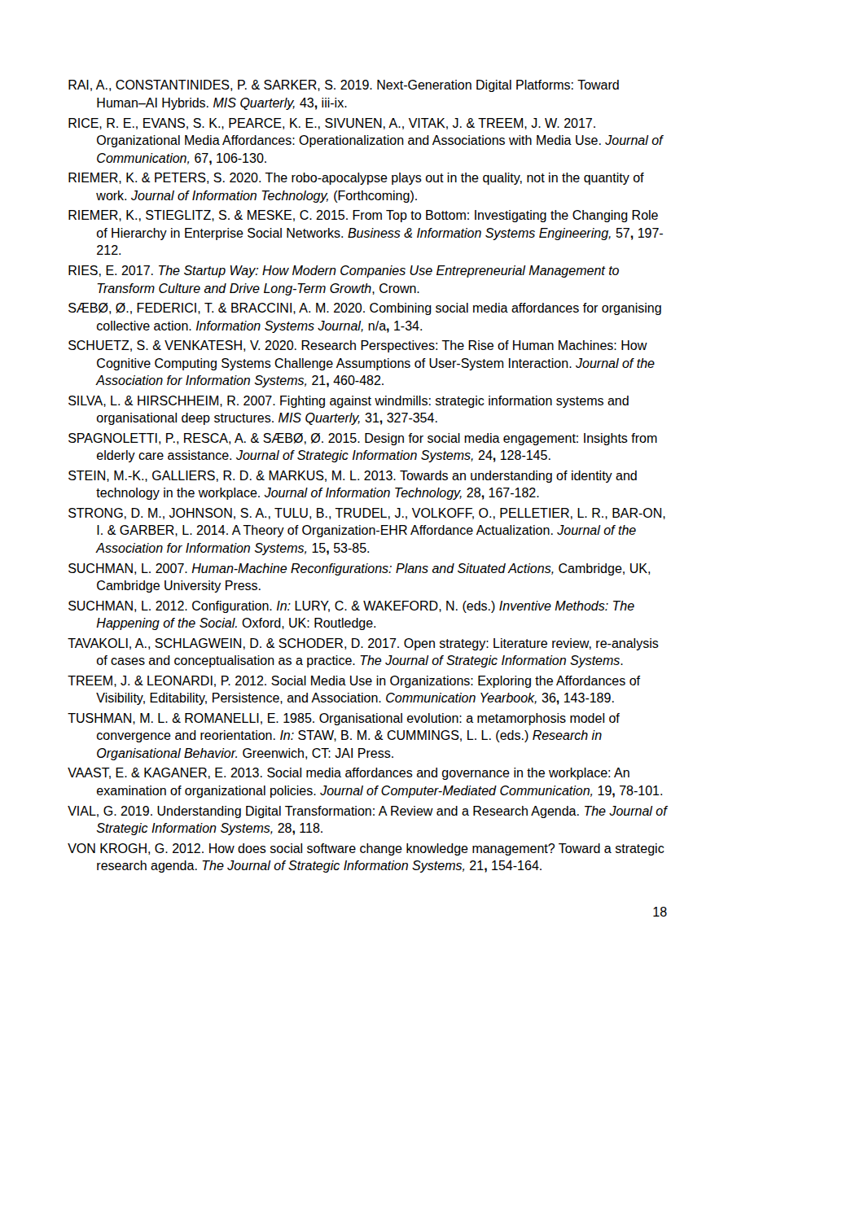RAI, A., CONSTANTINIDES, P. & SARKER, S. 2019. Next-Generation Digital Platforms: Toward Human–AI Hybrids. MIS Quarterly, 43, iii-ix.
RICE, R. E., EVANS, S. K., PEARCE, K. E., SIVUNEN, A., VITAK, J. & TREEM, J. W. 2017. Organizational Media Affordances: Operationalization and Associations with Media Use. Journal of Communication, 67, 106-130.
RIEMER, K. & PETERS, S. 2020. The robo-apocalypse plays out in the quality, not in the quantity of work. Journal of Information Technology, (Forthcoming).
RIEMER, K., STIEGLITZ, S. & MESKE, C. 2015. From Top to Bottom: Investigating the Changing Role of Hierarchy in Enterprise Social Networks. Business & Information Systems Engineering, 57, 197-212.
RIES, E. 2017. The Startup Way: How Modern Companies Use Entrepreneurial Management to Transform Culture and Drive Long-Term Growth, Crown.
SÆBØ, Ø., FEDERICI, T. & BRACCINI, A. M. 2020. Combining social media affordances for organising collective action. Information Systems Journal, n/a, 1-34.
SCHUETZ, S. & VENKATESH, V. 2020. Research Perspectives: The Rise of Human Machines: How Cognitive Computing Systems Challenge Assumptions of User-System Interaction. Journal of the Association for Information Systems, 21, 460-482.
SILVA, L. & HIRSCHHEIM, R. 2007. Fighting against windmills: strategic information systems and organisational deep structures. MIS Quarterly, 31, 327-354.
SPAGNOLETTI, P., RESCA, A. & SÆBØ, Ø. 2015. Design for social media engagement: Insights from elderly care assistance. Journal of Strategic Information Systems, 24, 128-145.
STEIN, M.-K., GALLIERS, R. D. & MARKUS, M. L. 2013. Towards an understanding of identity and technology in the workplace. Journal of Information Technology, 28, 167-182.
STRONG, D. M., JOHNSON, S. A., TULU, B., TRUDEL, J., VOLKOFF, O., PELLETIER, L. R., BAR-ON, I. & GARBER, L. 2014. A Theory of Organization-EHR Affordance Actualization. Journal of the Association for Information Systems, 15, 53-85.
SUCHMAN, L. 2007. Human-Machine Reconfigurations: Plans and Situated Actions, Cambridge, UK, Cambridge University Press.
SUCHMAN, L. 2012. Configuration. In: LURY, C. & WAKEFORD, N. (eds.) Inventive Methods: The Happening of the Social. Oxford, UK: Routledge.
TAVAKOLI, A., SCHLAGWEIN, D. & SCHODER, D. 2017. Open strategy: Literature review, re-analysis of cases and conceptualisation as a practice. The Journal of Strategic Information Systems.
TREEM, J. & LEONARDI, P. 2012. Social Media Use in Organizations: Exploring the Affordances of Visibility, Editability, Persistence, and Association. Communication Yearbook, 36, 143-189.
TUSHMAN, M. L. & ROMANELLI, E. 1985. Organisational evolution: a metamorphosis model of convergence and reorientation. In: STAW, B. M. & CUMMINGS, L. L. (eds.) Research in Organisational Behavior. Greenwich, CT: JAI Press.
VAAST, E. & KAGANER, E. 2013. Social media affordances and governance in the workplace: An examination of organizational policies. Journal of Computer-Mediated Communication, 19, 78-101.
VIAL, G. 2019. Understanding Digital Transformation: A Review and a Research Agenda. The Journal of Strategic Information Systems, 28, 118.
VON KROGH, G. 2012. How does social software change knowledge management? Toward a strategic research agenda. The Journal of Strategic Information Systems, 21, 154-164.
18